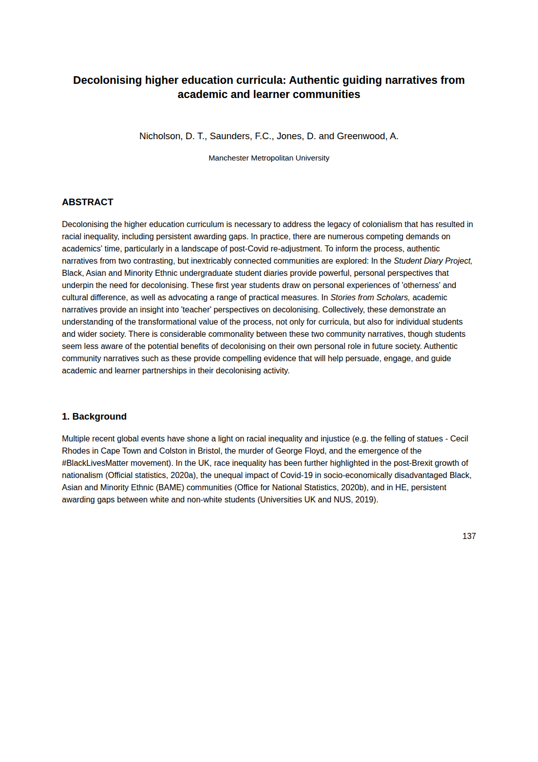Decolonising higher education curricula: Authentic guiding narratives from academic and learner communities
Nicholson, D. T., Saunders, F.C., Jones, D. and Greenwood, A.
Manchester Metropolitan University
ABSTRACT
Decolonising the higher education curriculum is necessary to address the legacy of colonialism that has resulted in racial inequality, including persistent awarding gaps. In practice, there are numerous competing demands on academics' time, particularly in a landscape of post-Covid re-adjustment. To inform the process, authentic narratives from two contrasting, but inextricably connected communities are explored: In the Student Diary Project, Black, Asian and Minority Ethnic undergraduate student diaries provide powerful, personal perspectives that underpin the need for decolonising. These first year students draw on personal experiences of 'otherness' and cultural difference, as well as advocating a range of practical measures. In Stories from Scholars, academic narratives provide an insight into 'teacher' perspectives on decolonising. Collectively, these demonstrate an understanding of the transformational value of the process, not only for curricula, but also for individual students and wider society. There is considerable commonality between these two community narratives, though students seem less aware of the potential benefits of decolonising on their own personal role in future society. Authentic community narratives such as these provide compelling evidence that will help persuade, engage, and guide academic and learner partnerships in their decolonising activity.
1. Background
Multiple recent global events have shone a light on racial inequality and injustice (e.g. the felling of statues - Cecil Rhodes in Cape Town and Colston in Bristol, the murder of George Floyd, and the emergence of the #BlackLivesMatter movement). In the UK, race inequality has been further highlighted in the post-Brexit growth of nationalism (Official statistics, 2020a), the unequal impact of Covid-19 in socio-economically disadvantaged Black, Asian and Minority Ethnic (BAME) communities (Office for National Statistics, 2020b), and in HE, persistent awarding gaps between white and non-white students (Universities UK and NUS, 2019).
137